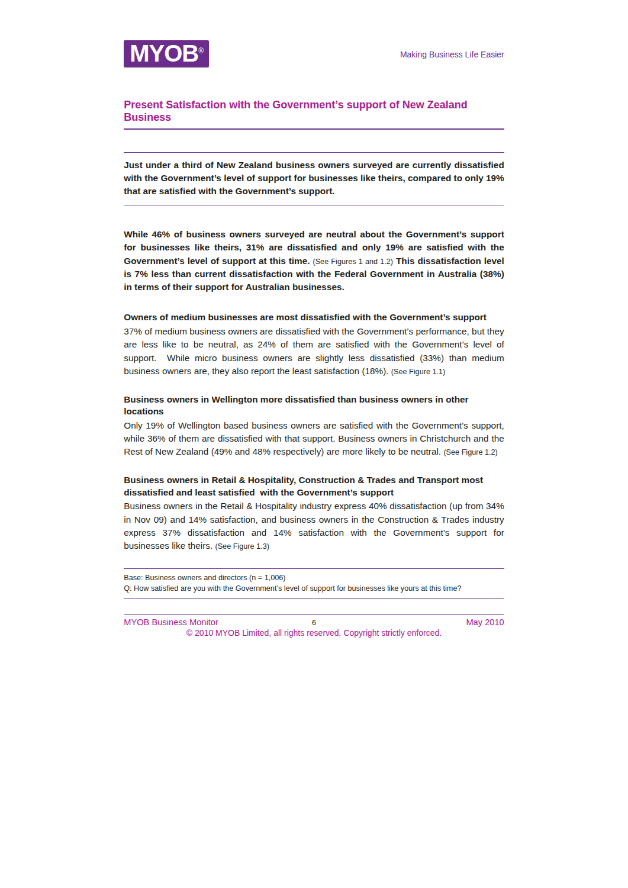MYOB®
Making Business Life Easier
Present Satisfaction with the Government’s support of New Zealand Business
Just under a third of New Zealand business owners surveyed are currently dissatisfied with the Government’s level of support for businesses like theirs, compared to only 19% that are satisfied with the Government’s support.
While 46% of business owners surveyed are neutral about the Government’s support for businesses like theirs, 31% are dissatisfied and only 19% are satisfied with the Government’s level of support at this time. (See Figures 1 and 1.2) This dissatisfaction level is 7% less than current dissatisfaction with the Federal Government in Australia (38%) in terms of their support for Australian businesses.
Owners of medium businesses are most dissatisfied with the Government’s support
37% of medium business owners are dissatisfied with the Government’s performance, but they are less like to be neutral, as 24% of them are satisfied with the Government’s level of support. While micro business owners are slightly less dissatisfied (33%) than medium business owners are, they also report the least satisfaction (18%). (See Figure 1.1)
Business owners in Wellington more dissatisfied than business owners in other locations
Only 19% of Wellington based business owners are satisfied with the Government’s support, while 36% of them are dissatisfied with that support. Business owners in Christchurch and the Rest of New Zealand (49% and 48% respectively) are more likely to be neutral. (See Figure 1.2)
Business owners in Retail & Hospitality, Construction & Trades and Transport most dissatisfied and least satisfied with the Government’s support
Business owners in the Retail & Hospitality industry express 40% dissatisfaction (up from 34% in Nov 09) and 14% satisfaction, and business owners in the Construction & Trades industry express 37% dissatisfaction and 14% satisfaction with the Government’s support for businesses like theirs. (See Figure 1.3)
Base: Business owners and directors (n = 1,006)
Q: How satisfied are you with the Government’s level of support for businesses like yours at this time?
MYOB Business Monitor May 2010
6
© 2010 MYOB Limited, all rights reserved. Copyright strictly enforced.